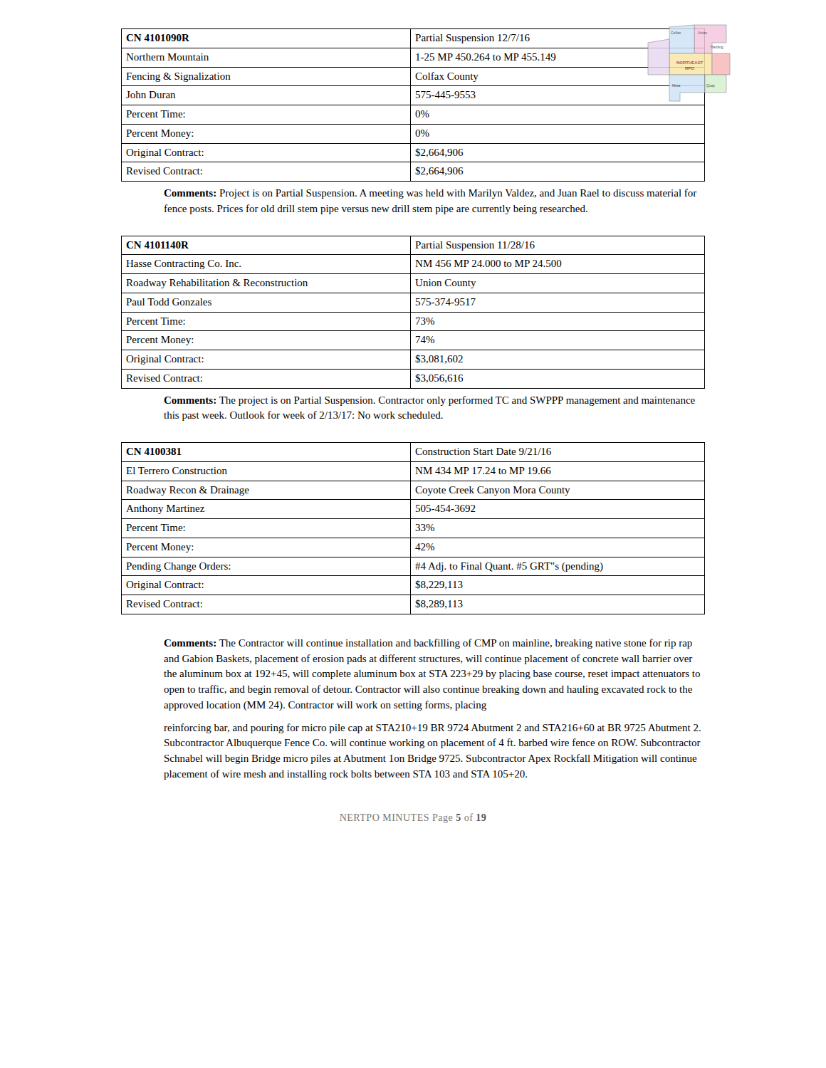Union Colfax Harding NORTHEAST RPO Mora Quay
| CN 4101090R | Partial Suspension 12/7/16 |
| Northern Mountain | 1-25 MP 450.264 to MP 455.149 |
| Fencing & Signalization | Colfax County |
| John Duran | 575-445-9553 |
| Percent Time: | 0% |
| Percent Money: | 0% |
| Original Contract: | $2,664,906 |
| Revised Contract: | $2,664,906 |
Comments: Project is on Partial Suspension. A meeting was held with Marilyn Valdez, and Juan Rael to discuss material for fence posts. Prices for old drill stem pipe versus new drill stem pipe are currently being researched.
| CN 4101140R | Partial Suspension 11/28/16 |
| Hasse Contracting Co. Inc. | NM 456 MP 24.000 to MP 24.500 |
| Roadway Rehabilitation & Reconstruction | Union County |
| Paul Todd Gonzales | 575-374-9517 |
| Percent Time: | 73% |
| Percent Money: | 74% |
| Original Contract: | $3,081,602 |
| Revised Contract: | $3,056,616 |
Comments: The project is on Partial Suspension. Contractor only performed TC and SWPPP management and maintenance this past week. Outlook for week of 2/13/17: No work scheduled.
| CN 4100381 | Construction Start Date 9/21/16 |
| El Terrero Construction | NM 434 MP 17.24 to MP 19.66 |
| Roadway Recon & Drainage | Coyote Creek Canyon Mora County |
| Anthony Martinez | 505-454-3692 |
| Percent Time: | 33% |
| Percent Money: | 42% |
| Pending Change Orders: | #4 Adj. to Final Quant. #5 GRT"s (pending) |
| Original Contract: | $8,229,113 |
| Revised Contract: | $8,289,113 |
Comments: The Contractor will continue installation and backfilling of CMP on mainline, breaking native stone for rip rap and Gabion Baskets, placement of erosion pads at different structures, will continue placement of concrete wall barrier over the aluminum box at 192+45, will complete aluminum box at STA 223+29 by placing base course, reset impact attenuators to open to traffic, and begin removal of detour. Contractor will also continue breaking down and hauling excavated rock to the approved location (MM 24). Contractor will work on setting forms, placing
reinforcing bar, and pouring for micro pile cap at STA210+19 BR 9724 Abutment 2 and STA216+60 at BR 9725 Abutment 2. Subcontractor Albuquerque Fence Co. will continue working on placement of 4 ft. barbed wire fence on ROW. Subcontractor Schnabel will begin Bridge micro piles at Abutment 1on Bridge 9725. Subcontractor Apex Rockfall Mitigation will continue placement of wire mesh and installing rock bolts between STA 103 and STA 105+20.
NERTPO MINUTES Page 5 of 19